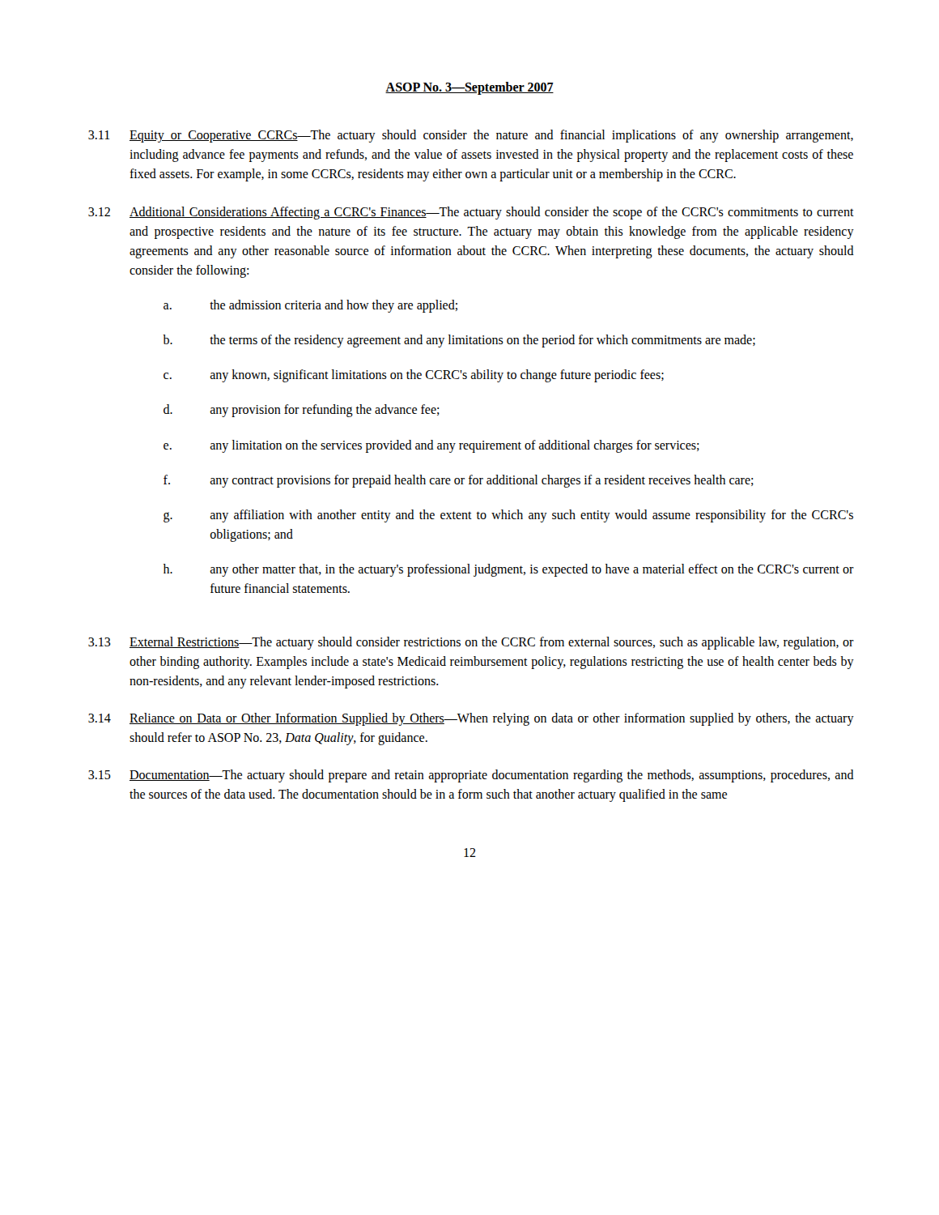ASOP No. 3—September 2007
3.11
Equity or Cooperative CCRCs—The actuary should consider the nature and financial implications of any ownership arrangement, including advance fee payments and refunds, and the value of assets invested in the physical property and the replacement costs of these fixed assets. For example, in some CCRCs, residents may either own a particular unit or a membership in the CCRC.
3.12
Additional Considerations Affecting a CCRC's Finances—The actuary should consider the scope of the CCRC's commitments to current and prospective residents and the nature of its fee structure. The actuary may obtain this knowledge from the applicable residency agreements and any other reasonable source of information about the CCRC. When interpreting these documents, the actuary should consider the following:
a.
the admission criteria and how they are applied;
b.
the terms of the residency agreement and any limitations on the period for which commitments are made;
c.
any known, significant limitations on the CCRC's ability to change future periodic fees;
d.
any provision for refunding the advance fee;
e.
any limitation on the services provided and any requirement of additional charges for services;
f.
any contract provisions for prepaid health care or for additional charges if a resident receives health care;
g.
any affiliation with another entity and the extent to which any such entity would assume responsibility for the CCRC's obligations; and
h.
any other matter that, in the actuary's professional judgment, is expected to have a material effect on the CCRC's current or future financial statements.
3.13
External Restrictions—The actuary should consider restrictions on the CCRC from external sources, such as applicable law, regulation, or other binding authority. Examples include a state's Medicaid reimbursement policy, regulations restricting the use of health center beds by non-residents, and any relevant lender-imposed restrictions.
3.14
Reliance on Data or Other Information Supplied by Others—When relying on data or other information supplied by others, the actuary should refer to ASOP No. 23, Data Quality, for guidance.
3.15
Documentation—The actuary should prepare and retain appropriate documentation regarding the methods, assumptions, procedures, and the sources of the data used. The documentation should be in a form such that another actuary qualified in the same
12